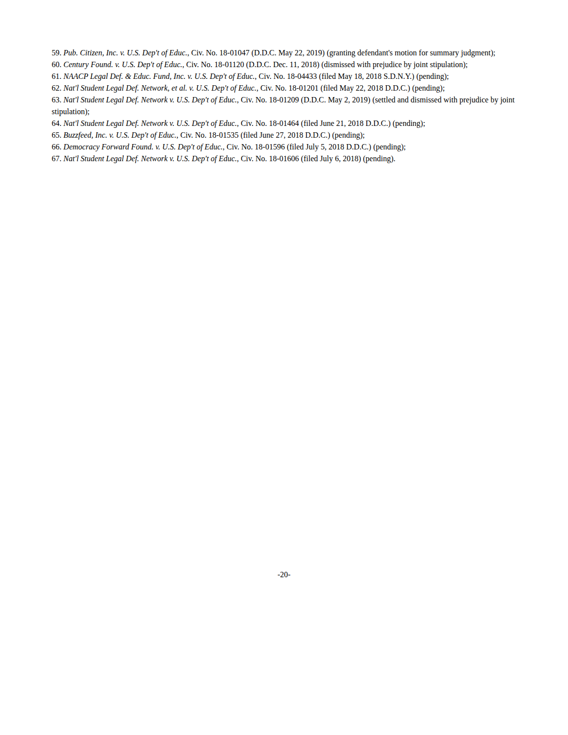59. Pub. Citizen, Inc. v. U.S. Dep't of Educ., Civ. No. 18-01047 (D.D.C. May 22, 2019) (granting defendant's motion for summary judgment);
60. Century Found. v. U.S. Dep't of Educ., Civ. No. 18-01120 (D.D.C. Dec. 11, 2018) (dismissed with prejudice by joint stipulation);
61. NAACP Legal Def. & Educ. Fund, Inc. v. U.S. Dep't of Educ., Civ. No. 18-04433 (filed May 18, 2018 S.D.N.Y.) (pending);
62. Nat'l Student Legal Def. Network, et al. v. U.S. Dep't of Educ., Civ. No. 18-01201 (filed May 22, 2018 D.D.C.) (pending);
63. Nat'l Student Legal Def. Network v. U.S. Dep't of Educ., Civ. No. 18-01209 (D.D.C. May 2, 2019) (settled and dismissed with prejudice by joint stipulation);
64. Nat'l Student Legal Def. Network v. U.S. Dep't of Educ., Civ. No. 18-01464 (filed June 21, 2018 D.D.C.) (pending);
65. Buzzfeed, Inc. v. U.S. Dep't of Educ., Civ. No. 18-01535 (filed June 27, 2018 D.D.C.) (pending);
66. Democracy Forward Found. v. U.S. Dep't of Educ., Civ. No. 18-01596 (filed July 5, 2018 D.D.C.) (pending);
67. Nat'l Student Legal Def. Network v. U.S. Dep't of Educ., Civ. No. 18-01606 (filed July 6, 2018) (pending).
-20-